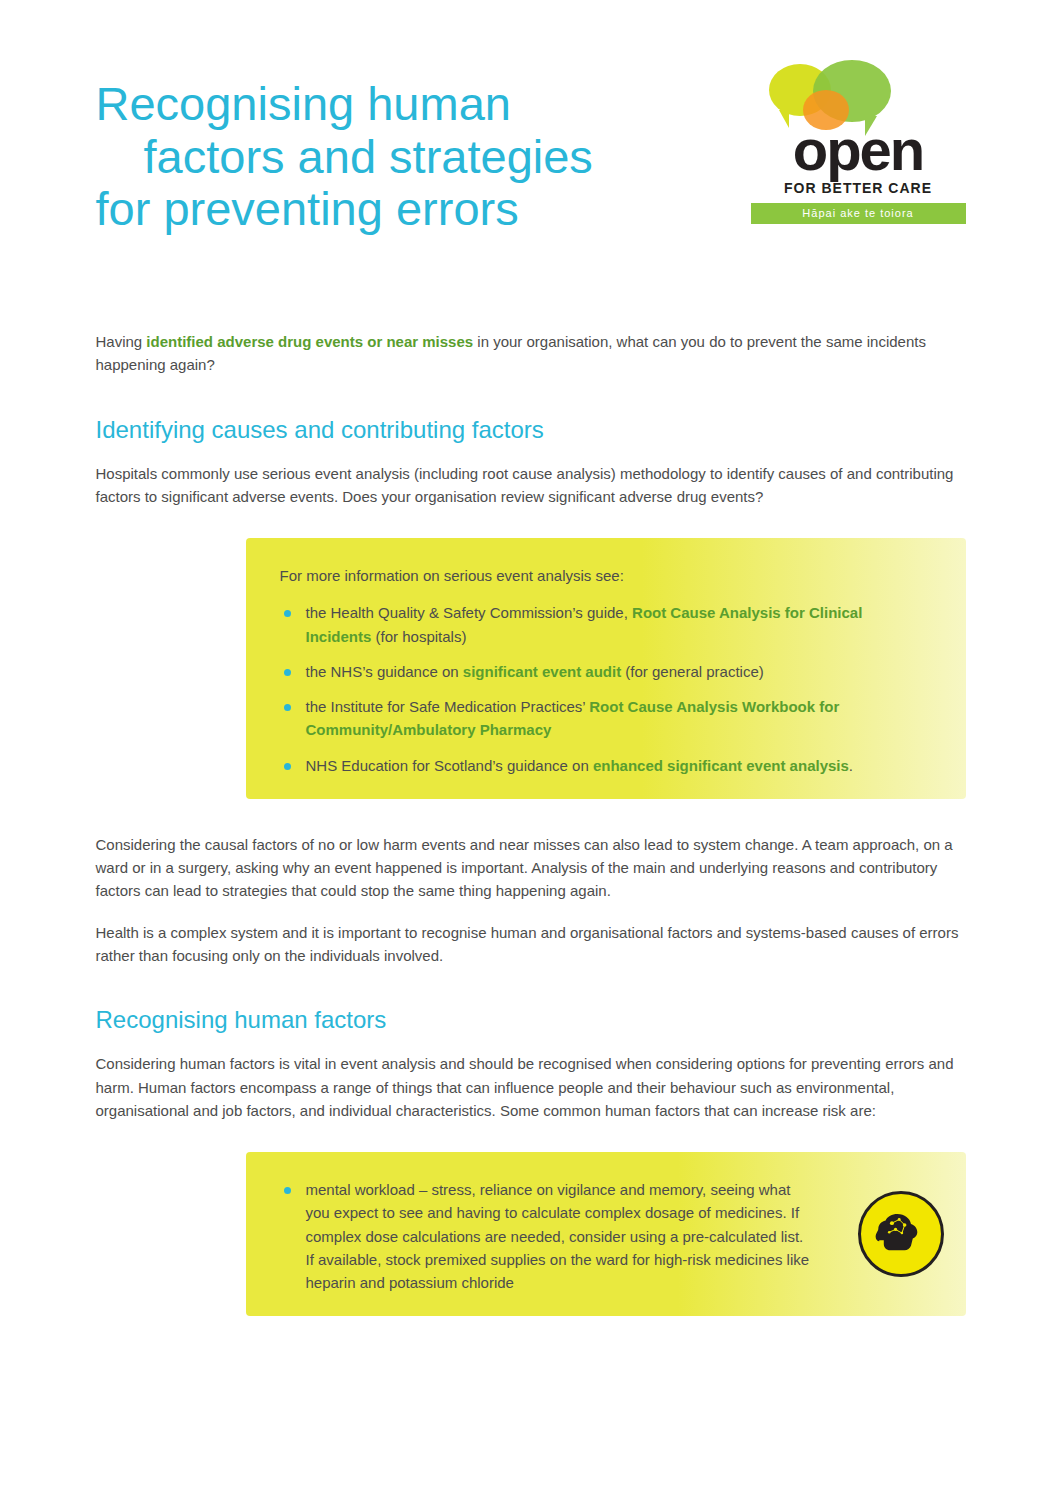Recognising humanfactors and strategiesfor preventing errors
open
FOR BETTER CARE
Hāpai ake te toiora
Having identified adverse drug events or near misses in your organisation, what can you do to prevent the same incidents happening again?
Identifying causes and contributing factors
Hospitals commonly use serious event analysis (including root cause analysis) methodology to identify causes of and contributing factors to significant adverse events. Does your organisation review significant adverse drug events?
For more information on serious event analysis see:
the Health Quality & Safety Commission’s guide, Root Cause Analysis for Clinical Incidents (for hospitals)
the NHS’s guidance on significant event audit (for general practice)
the Institute for Safe Medication Practices’ Root Cause Analysis Workbook for Community/Ambulatory Pharmacy
NHS Education for Scotland’s guidance on enhanced significant event analysis.
Considering the causal factors of no or low harm events and near misses can also lead to system change. A team approach, on a ward or in a surgery, asking why an event happened is important. Analysis of the main and underlying reasons and contributory factors can lead to strategies that could stop the same thing happening again.
Health is a complex system and it is important to recognise human and organisational factors and systems-based causes of errors rather than focusing only on the individuals involved.
Recognising human factors
Considering human factors is vital in event analysis and should be recognised when considering options for preventing errors and harm. Human factors encompass a range of things that can influence people and their behaviour such as environmental, organisational and job factors, and individual characteristics. Some common human factors that can increase risk are:
mental workload – stress, reliance on vigilance and memory, seeing what you expect to see and having to calculate complex dosage of medicines. If complex dose calculations are needed, consider using a pre-calculated list. If available, stock premixed supplies on the ward for high-risk medicines like heparin and potassium chloride